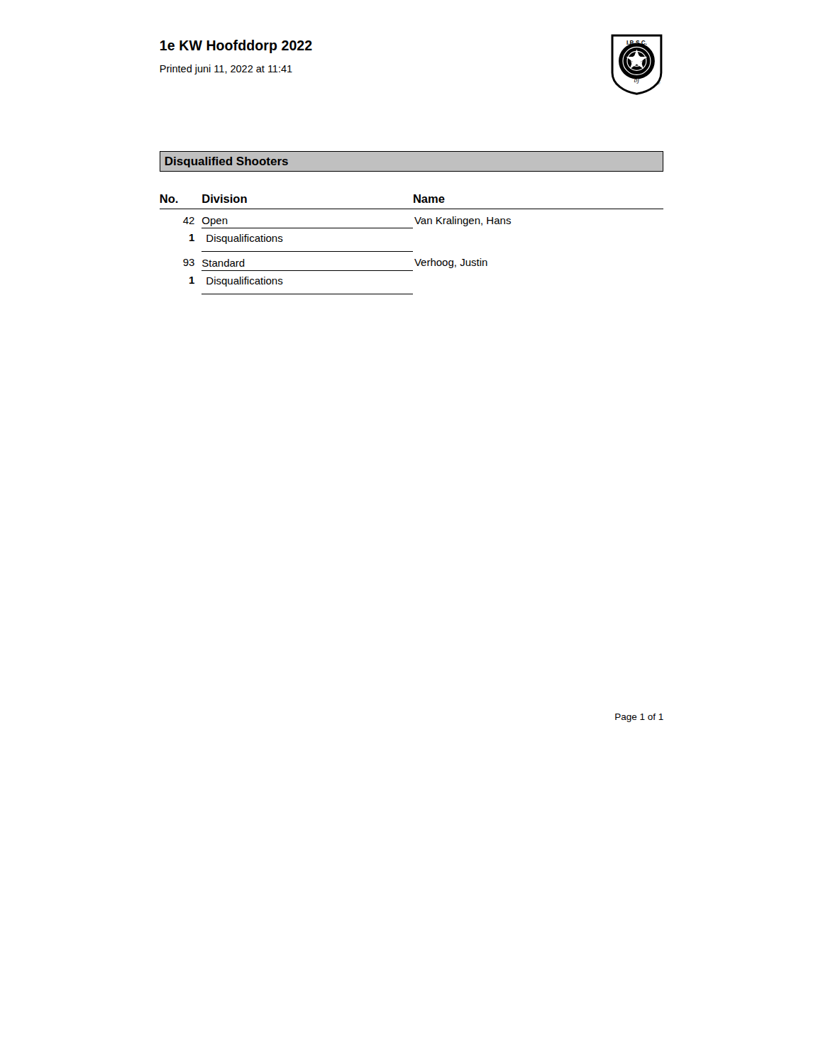1e KW Hoofddorp 2022
Printed juni 11, 2022 at 11:41
I.P. S.C. bʃ ®
Disqualified Shooters
| No. | Division | Name |
| --- | --- | --- |
| 42 | Open | Van Kralingen, Hans |
| 1 | Disqualifications | |
| 93 | Standard | Verhoog, Justin |
| 1 | Disqualifications | |
Page 1 of 1